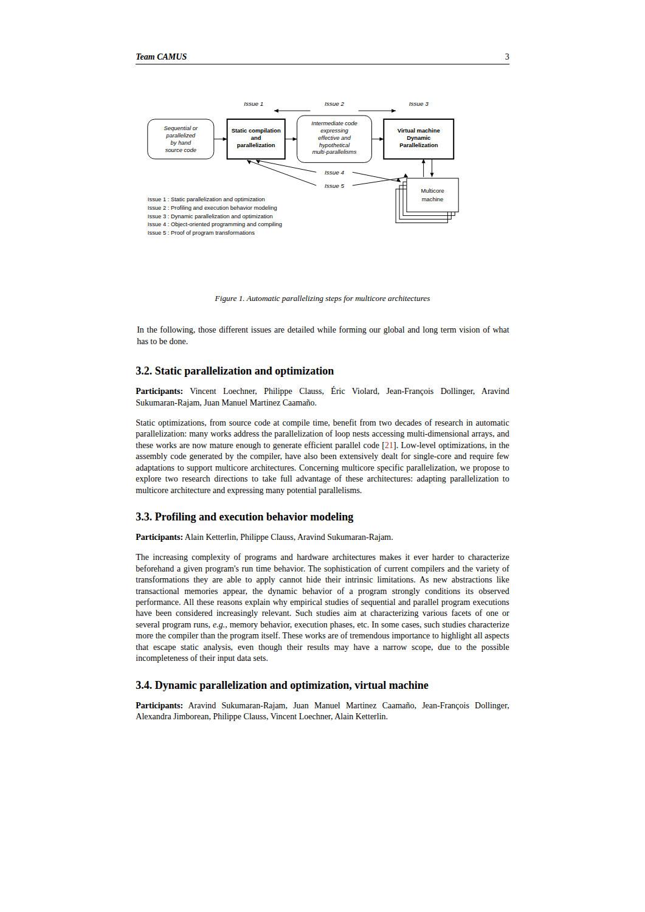Team CAMUS 3
Issue 1 Issue 2 Issue 3 Sequential or parallelized by hand source code Static compilation and parallelization Intermediate code expressing effective and hypothetical multi-parallelisms Virtual machine Dynamic Parallelization Multicore machine Issue 4 Issue 5 Issue 1 : Static parallelization and optimization Issue 2 : Profiling and execution behavior modeling Issue 3 : Dynamic parallelization and optimization Issue 4 : Object-oriented programming and compiling Issue 5 : Proof of program transformations
Figure 1. Automatic parallelizing steps for multicore architectures
In the following, those different issues are detailed while forming our global and long term vision of what has to be done.
3.2. Static parallelization and optimization
Participants: Vincent Loechner, Philippe Clauss, Éric Violard, Jean-François Dollinger, Aravind Sukumaran-Rajam, Juan Manuel Martinez Caamaño.
Static optimizations, from source code at compile time, benefit from two decades of research in automatic parallelization: many works address the parallelization of loop nests accessing multi-dimensional arrays, and these works are now mature enough to generate efficient parallel code [21]. Low-level optimizations, in the assembly code generated by the compiler, have also been extensively dealt for single-core and require few adaptations to support multicore architectures. Concerning multicore specific parallelization, we propose to explore two research directions to take full advantage of these architectures: adapting parallelization to multicore architecture and expressing many potential parallelisms.
3.3. Profiling and execution behavior modeling
Participants: Alain Ketterlin, Philippe Clauss, Aravind Sukumaran-Rajam.
The increasing complexity of programs and hardware architectures makes it ever harder to characterize beforehand a given program's run time behavior. The sophistication of current compilers and the variety of transformations they are able to apply cannot hide their intrinsic limitations. As new abstractions like transactional memories appear, the dynamic behavior of a program strongly conditions its observed performance. All these reasons explain why empirical studies of sequential and parallel program executions have been considered increasingly relevant. Such studies aim at characterizing various facets of one or several program runs, e.g., memory behavior, execution phases, etc. In some cases, such studies characterize more the compiler than the program itself. These works are of tremendous importance to highlight all aspects that escape static analysis, even though their results may have a narrow scope, due to the possible incompleteness of their input data sets.
3.4. Dynamic parallelization and optimization, virtual machine
Participants: Aravind Sukumaran-Rajam, Juan Manuel Martinez Caamaño, Jean-François Dollinger, Alexandra Jimborean, Philippe Clauss, Vincent Loechner, Alain Ketterlin.